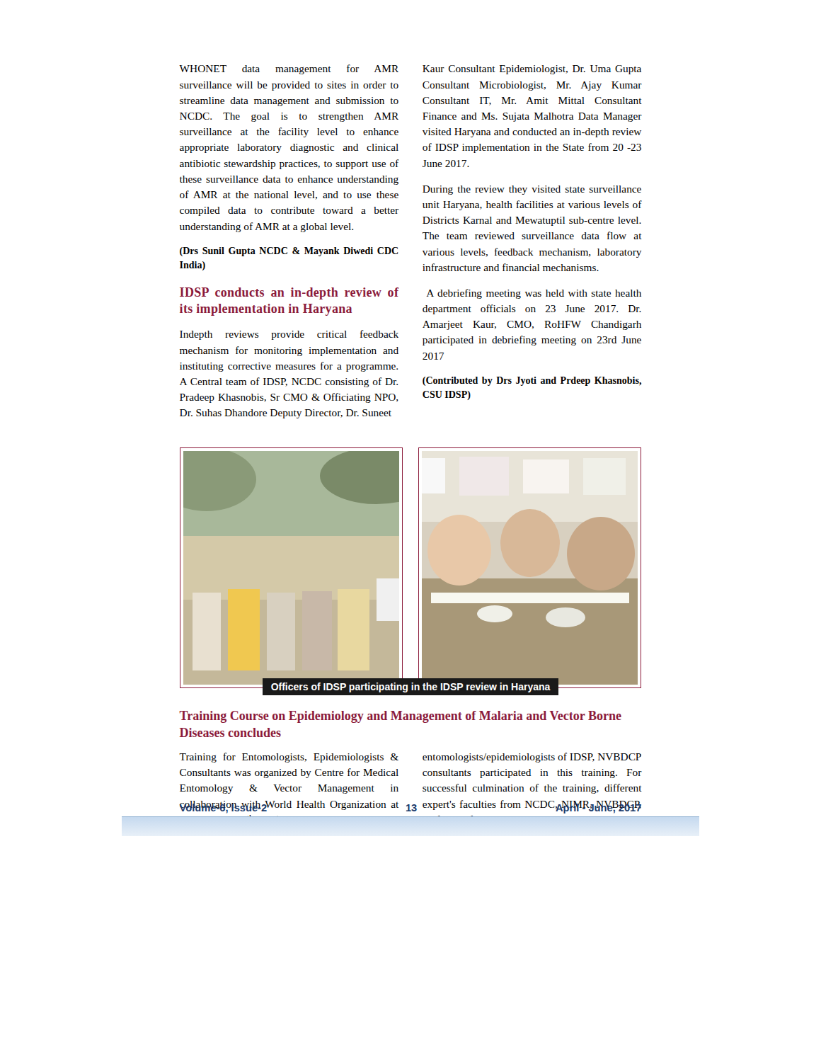WHONET data management for AMR surveillance will be provided to sites in order to streamline data management and submission to NCDC. The goal is to strengthen AMR surveillance at the facility level to enhance appropriate laboratory diagnostic and clinical antibiotic stewardship practices, to support use of these surveillance data to enhance understanding of AMR at the national level, and to use these compiled data to contribute toward a better understanding of AMR at a global level.
(Drs Sunil Gupta NCDC & Mayank Diwedi CDC India)
IDSP conducts an in-depth review of its implementation in Haryana
Indepth reviews provide critical feedback mechanism for monitoring implementation and instituting corrective measures for a programme. A Central team of IDSP, NCDC consisting of Dr. Pradeep Khasnobis, Sr CMO & Officiating NPO, Dr. Suhas Dhandore Deputy Director, Dr. Suneet
Kaur Consultant Epidemiologist, Dr. Uma Gupta Consultant Microbiologist, Mr. Ajay Kumar Consultant IT, Mr. Amit Mittal Consultant Finance and Ms. Sujata Malhotra Data Manager visited Haryana and conducted an in-depth review of IDSP implementation in the State from 20 -23 June 2017.
During the review they visited state surveillance unit Haryana, health facilities at various levels of Districts Karnal and Mewatuptil sub-centre level. The team reviewed surveillance data flow at various levels, feedback mechanism, laboratory infrastructure and financial mechanisms.
A debriefing meeting was held with state health department officials on 23 June 2017. Dr. Amarjeet Kaur, CMO, RoHFW Chandigarh participated in debriefing meeting on 23rd June 2017
(Contributed by Drs Jyoti and Prdeep Khasnobis, CSU IDSP)
Officers of IDSP participating in the IDSP review in Haryana
Training Course on Epidemiology and Management of Malaria and Vector Borne Diseases concludes
Training for Entomologists, Epidemiologists & Consultants was organized by Centre for Medical Entomology & Vector Management in collaboration with World Health Organization at NCDC from 11th –31st May 2017. Twenty
entomologists/epidemiologists of IDSP, NVBDCP consultants participated in this training. For successful culmination of the training, different expert's faculties from NCDC, NIMR, NVBDCP, ex-faculty from NCDC in the
Volume-6, Issue-2 13 April - June, 2017